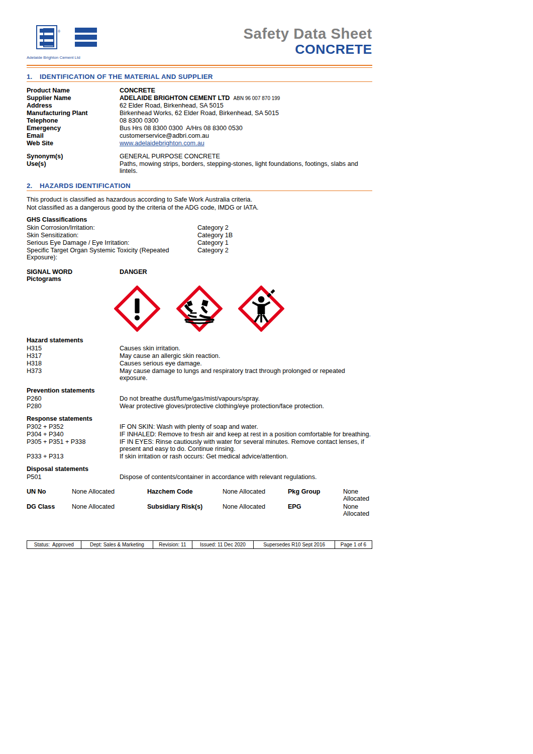Adelaide Brighton Cement Ltd ®
Safety Data Sheet
CONCRETE
1. IDENTIFICATION OF THE MATERIAL AND SUPPLIER
| Product Name | CONCRETE |
| Supplier Name | ADELAIDE BRIGHTON CEMENT LTD ABN 96 007 870 199 |
| Address | 62 Elder Road, Birkenhead, SA 5015 |
| Manufacturing Plant | Birkenhead Works, 62 Elder Road, Birkenhead, SA 5015 |
| Telephone | 08 8300 0300 |
| Emergency | Bus Hrs 08 8300 0300 A/Hrs 08 8300 0530 |
| Email | customerservice@adbri.com.au |
| Web Site | www.adelaidebrighton.com.au |
| Synonym(s) | GENERAL PURPOSE CONCRETE |
| Use(s) | Paths, mowing strips, borders, stepping-stones, light foundations, footings, slabs and lintels. |
2. HAZARDS IDENTIFICATION
This product is classified as hazardous according to Safe Work Australia criteria.
Not classified as a dangerous good by the criteria of the ADG code, IMDG or IATA.
GHS Classifications
| Skin Corrosion/Irritation: | Category 2 |
| Skin Sensitization: | Category 1B |
| Serious Eye Damage / Eye Irritation: | Category 1 |
| Specific Target Organ Systemic Toxicity (Repeated Exposure): | Category 2 |
| SIGNAL WORD | DANGER |
| Pictograms | |
Hazard statements
| H315 | Causes skin irritation. |
| H317 | May cause an allergic skin reaction. |
| H318 | Causes serious eye damage. |
| H373 | May cause damage to lungs and respiratory tract through prolonged or repeated exposure. |
Prevention statements
| P260 | Do not breathe dust/fume/gas/mist/vapours/spray. |
| P280 | Wear protective gloves/protective clothing/eye protection/face protection. |
Response statements
| P302 + P352 | IF ON SKIN: Wash with plenty of soap and water. |
| P304 + P340 | IF INHALED: Remove to fresh air and keep at rest in a position comfortable for breathing. |
| P305 + P351 + P338 | IF IN EYES: Rinse cautiously with water for several minutes. Remove contact lenses, if present and easy to do. Continue rinsing. |
| P333 + P313 | If skin irritation or rash occurs: Get medical advice/attention. |
Disposal statements
| P501 | Dispose of contents/container in accordance with relevant regulations. |
| UN No | None Allocated | Hazchem Code | None Allocated | Pkg Group | None Allocated |
| DG Class | None Allocated | Subsidiary Risk(s) | None Allocated | EPG | None Allocated |
| Status: Approved | Dept: Sales & Marketing | Revision: 11 | Issued: 11 Dec 2020 | Supersedes R10 Sept 2016 | Page 1 of 6 |